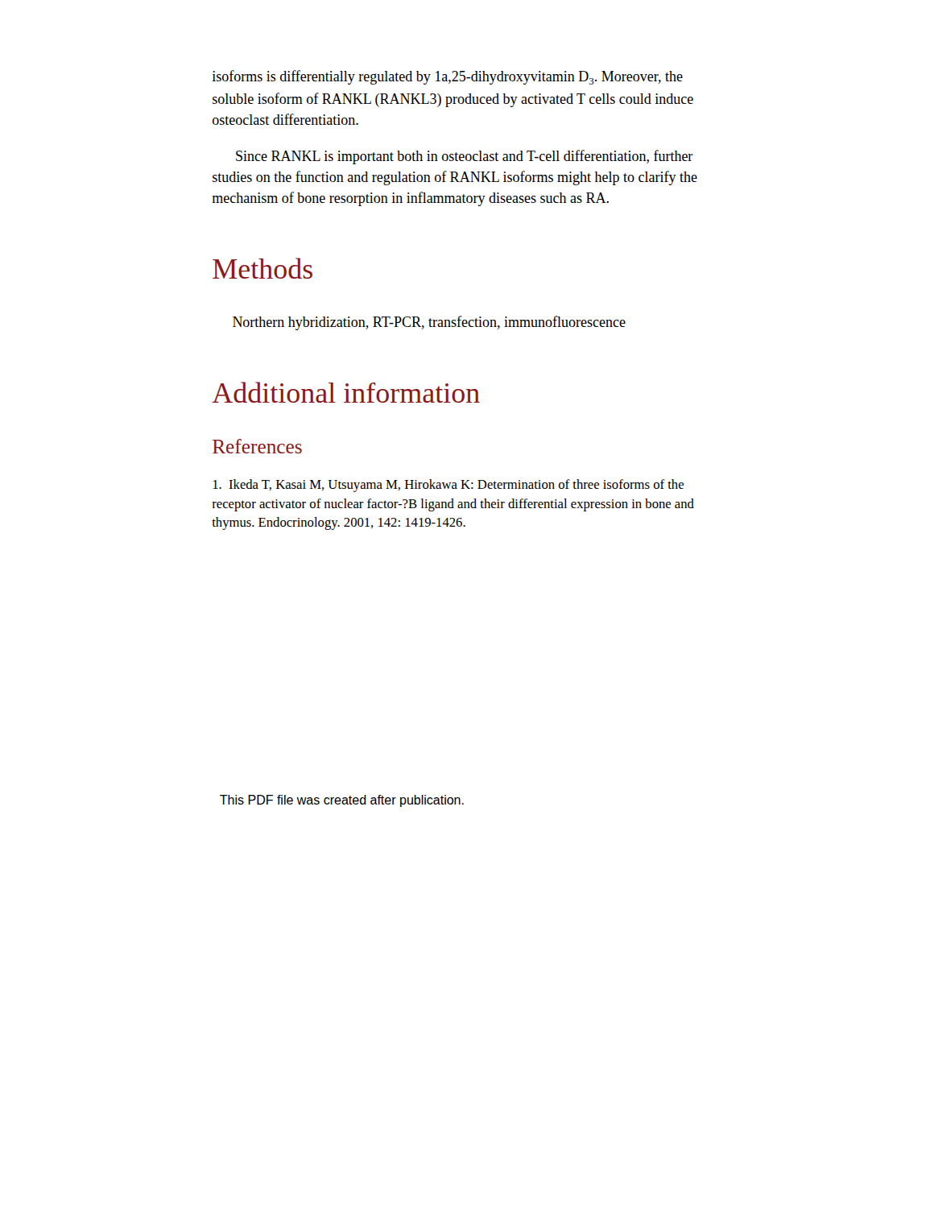isoforms is differentially regulated by 1a,25-dihydroxyvitamin D3. Moreover, the soluble isoform of RANKL (RANKL3) produced by activated T cells could induce osteoclast differentiation.
Since RANKL is important both in osteoclast and T-cell differentiation, further studies on the function and regulation of RANKL isoforms might help to clarify the mechanism of bone resorption in inflammatory diseases such as RA.
Methods
Northern hybridization, RT-PCR, transfection, immunofluorescence
Additional information
References
1. Ikeda T, Kasai M, Utsuyama M, Hirokawa K: Determination of three isoforms of the receptor activator of nuclear factor-?B ligand and their differential expression in bone and thymus. Endocrinology. 2001, 142: 1419-1426.
This PDF file was created after publication.